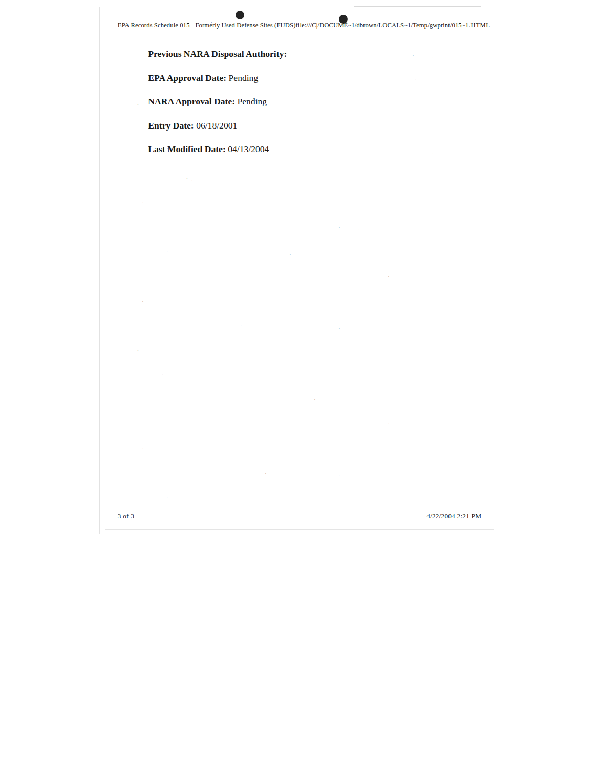EPA Records Schedule 015 - Formerly Used Defense Sites (FUDS)
file:///C|/DOCUME~1/dbrown/LOCALS~1/Temp/gwprint/015~1.HTML
'
'
Previous NARA Disposal Authority:
EPA Approval Date: Pending
NARA Approval Date: Pending
Entry Date: 06/18/2001
Last Modified Date: 04/13/2004
. . . . . . . . . . . . . . . . . . . . . . . . .
3 of 3
4/22/2004 2:21 PM